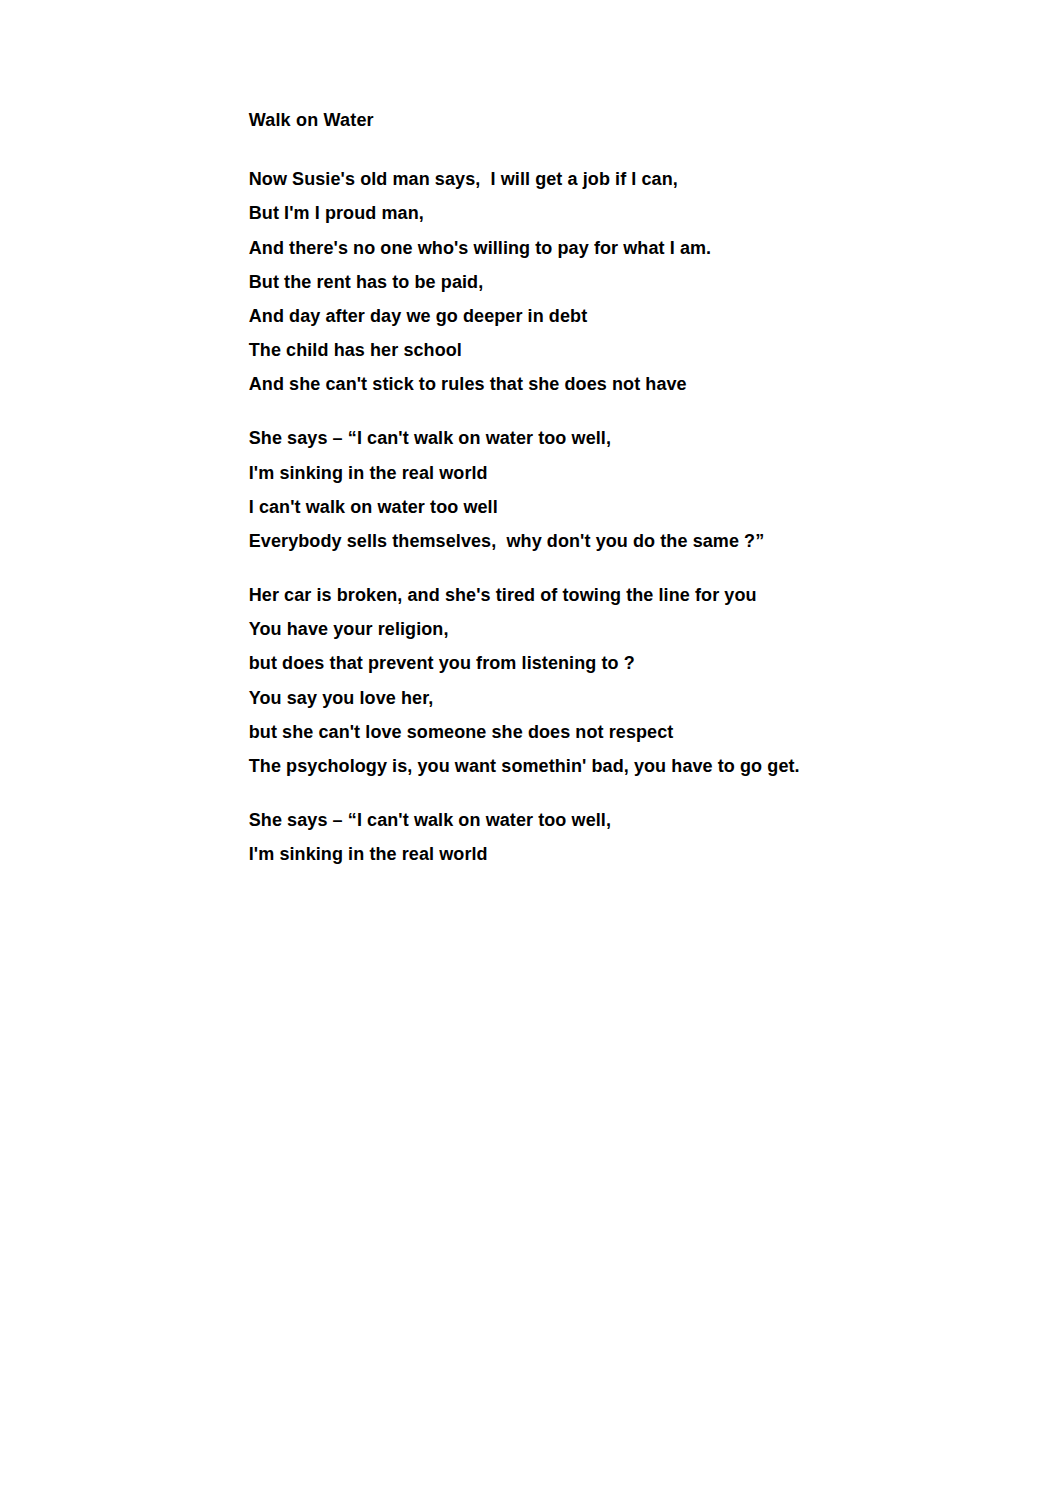Walk on Water
Now Susie's old man says, I will get a job if I can,
But I'm I proud man,
And there's no one who's willing to pay for what I am.
But the rent has to be paid,
And day after day we go deeper in debt
The child has her school
And she can't stick to rules that she does not have
She says – “I can't walk on water too well,
I'm sinking in the real world
I can't walk on water too well
Everybody sells themselves, why don't you do the same ?”
Her car is broken, and she's tired of towing the line for you
You have your religion,
but does that prevent you from listening to ?
You say you love her,
but she can't love someone she does not respect
The psychology is, you want somethin' bad, you have to go get.
She says – “I can't walk on water too well,
I'm sinking in the real world